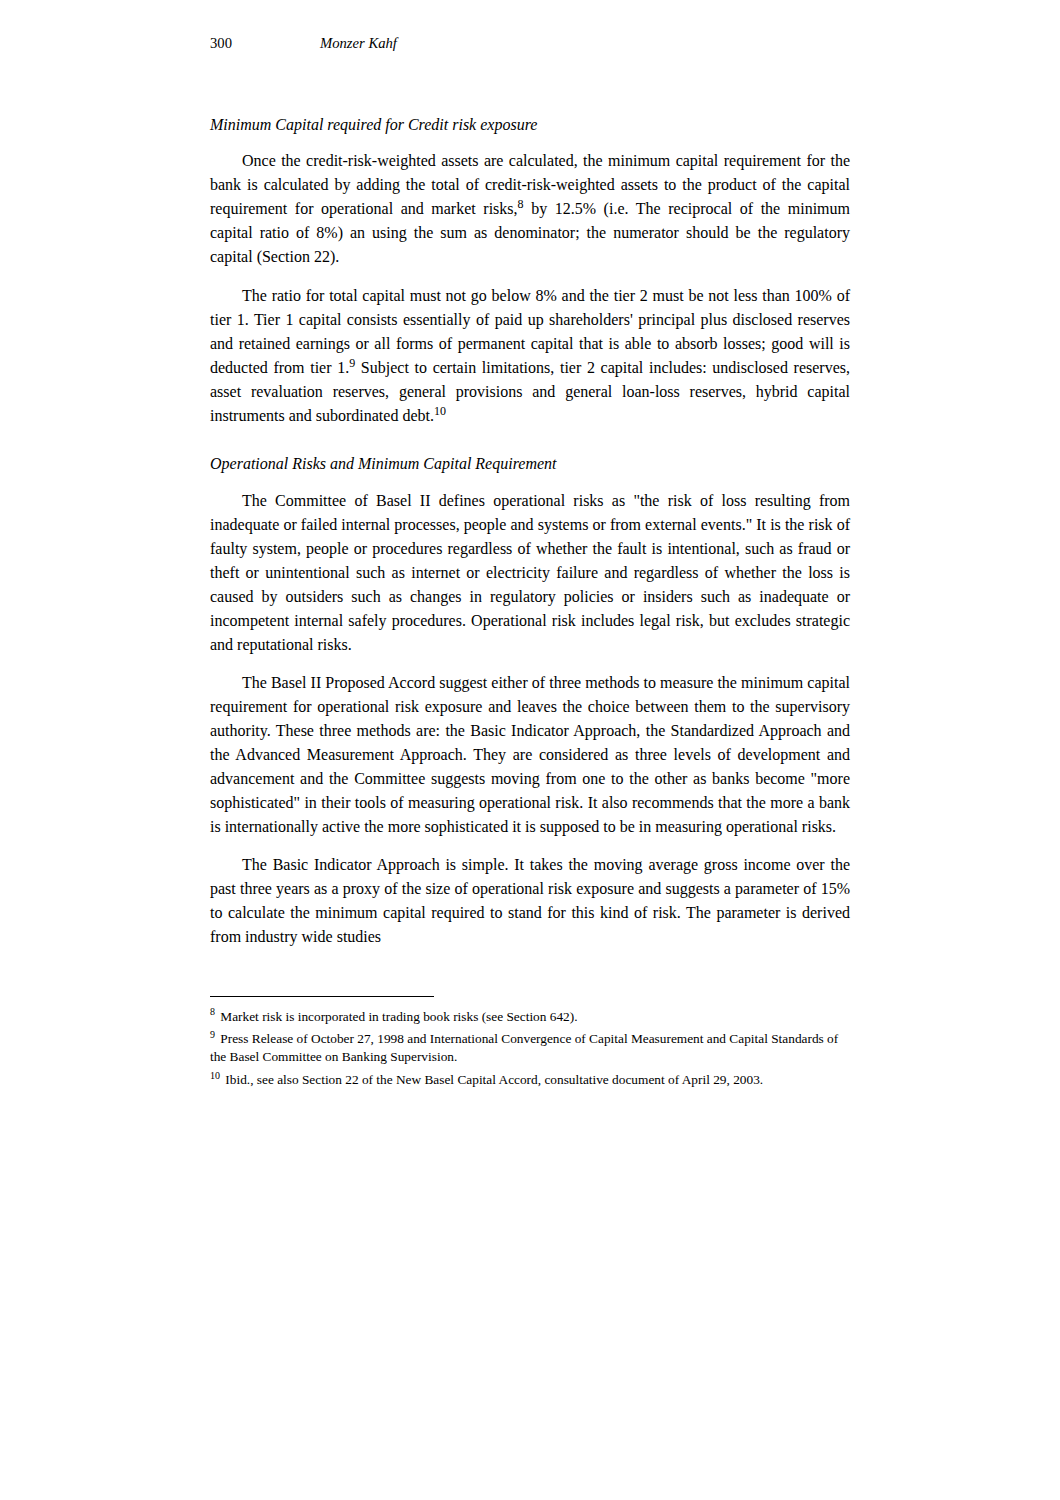300 Monzer Kahf
Minimum Capital required for Credit risk exposure
Once the credit-risk-weighted assets are calculated, the minimum capital requirement for the bank is calculated by adding the total of credit-risk-weighted assets to the product of the capital requirement for operational and market risks,8 by 12.5% (i.e. The reciprocal of the minimum capital ratio of 8%) an using the sum as denominator; the numerator should be the regulatory capital (Section 22).
The ratio for total capital must not go below 8% and the tier 2 must be not less than 100% of tier 1. Tier 1 capital consists essentially of paid up shareholders' principal plus disclosed reserves and retained earnings or all forms of permanent capital that is able to absorb losses; good will is deducted from tier 1.9 Subject to certain limitations, tier 2 capital includes: undisclosed reserves, asset revaluation reserves, general provisions and general loan-loss reserves, hybrid capital instruments and subordinated debt.10
Operational Risks and Minimum Capital Requirement
The Committee of Basel II defines operational risks as "the risk of loss resulting from inadequate or failed internal processes, people and systems or from external events." It is the risk of faulty system, people or procedures regardless of whether the fault is intentional, such as fraud or theft or unintentional such as internet or electricity failure and regardless of whether the loss is caused by outsiders such as changes in regulatory policies or insiders such as inadequate or incompetent internal safely procedures. Operational risk includes legal risk, but excludes strategic and reputational risks.
The Basel II Proposed Accord suggest either of three methods to measure the minimum capital requirement for operational risk exposure and leaves the choice between them to the supervisory authority. These three methods are: the Basic Indicator Approach, the Standardized Approach and the Advanced Measurement Approach. They are considered as three levels of development and advancement and the Committee suggests moving from one to the other as banks become "more sophisticated" in their tools of measuring operational risk. It also recommends that the more a bank is internationally active the more sophisticated it is supposed to be in measuring operational risks.
The Basic Indicator Approach is simple. It takes the moving average gross income over the past three years as a proxy of the size of operational risk exposure and suggests a parameter of 15% to calculate the minimum capital required to stand for this kind of risk. The parameter is derived from industry wide studies
8 Market risk is incorporated in trading book risks (see Section 642).
9 Press Release of October 27, 1998 and International Convergence of Capital Measurement and Capital Standards of the Basel Committee on Banking Supervision.
10 Ibid., see also Section 22 of the New Basel Capital Accord, consultative document of April 29, 2003.